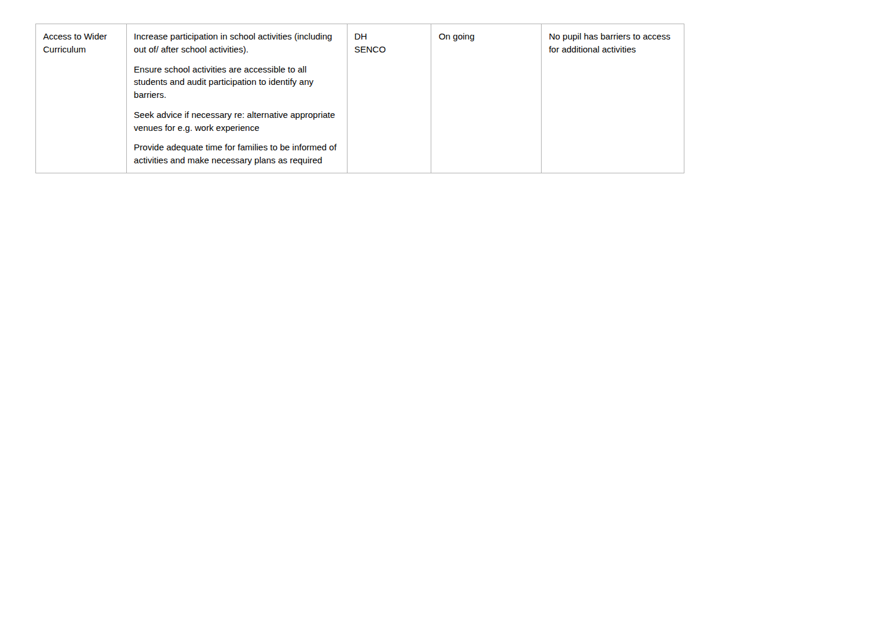| Access to Wider Curriculum | Increase participation in school activities (including out of/ after school activities). Ensure school activities are accessible to all students and audit participation to identify any barriers. Seek advice if necessary re: alternative appropriate venues for e.g. work experience Provide adequate time for families to be informed of activities and make necessary plans as required | DH SENCO | On going | No pupil has barriers to access for additional activities |